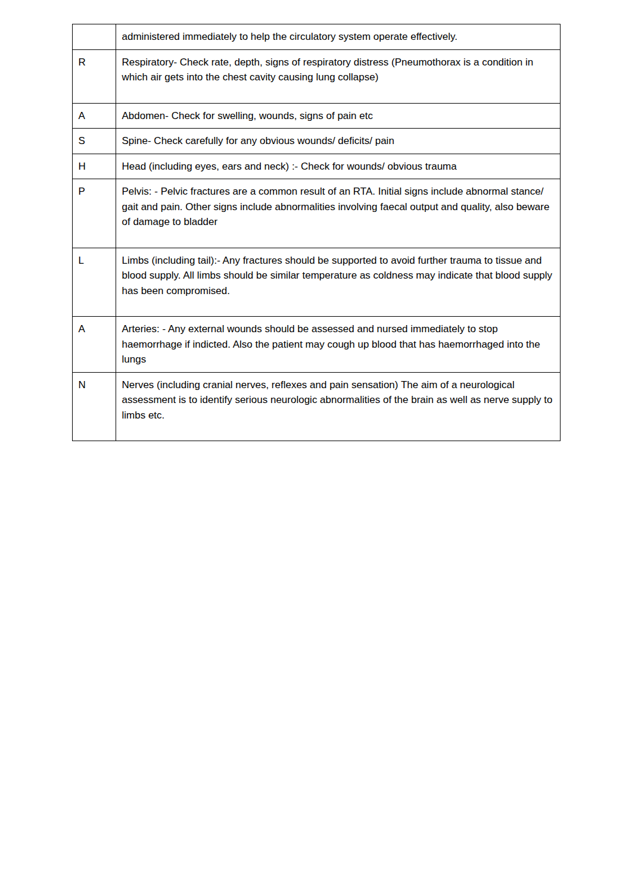| | administered immediately to help the circulatory system operate effectively. |
| R | Respiratory- Check rate, depth, signs of respiratory distress (Pneumothorax is a condition in which air gets into the chest cavity causing lung collapse) |
| A | Abdomen- Check for swelling, wounds, signs of pain etc |
| S | Spine- Check carefully for any obvious wounds/ deficits/ pain |
| H | Head (including eyes, ears and neck) :- Check for wounds/ obvious trauma |
| P | Pelvis: - Pelvic fractures are a common result of an RTA. Initial signs include abnormal stance/ gait and pain. Other signs include abnormalities involving faecal output and quality, also beware of damage to bladder |
| L | Limbs (including tail):- Any fractures should be supported to avoid further trauma to tissue and blood supply. All limbs should be similar temperature as coldness may indicate that blood supply has been compromised. |
| A | Arteries: - Any external wounds should be assessed and nursed immediately to stop haemorrhage if indicted. Also the patient may cough up blood that has haemorrhaged into the lungs |
| N | Nerves (including cranial nerves, reflexes and pain sensation) The aim of a neurological assessment is to identify serious neurologic abnormalities of the brain as well as nerve supply to limbs etc. |